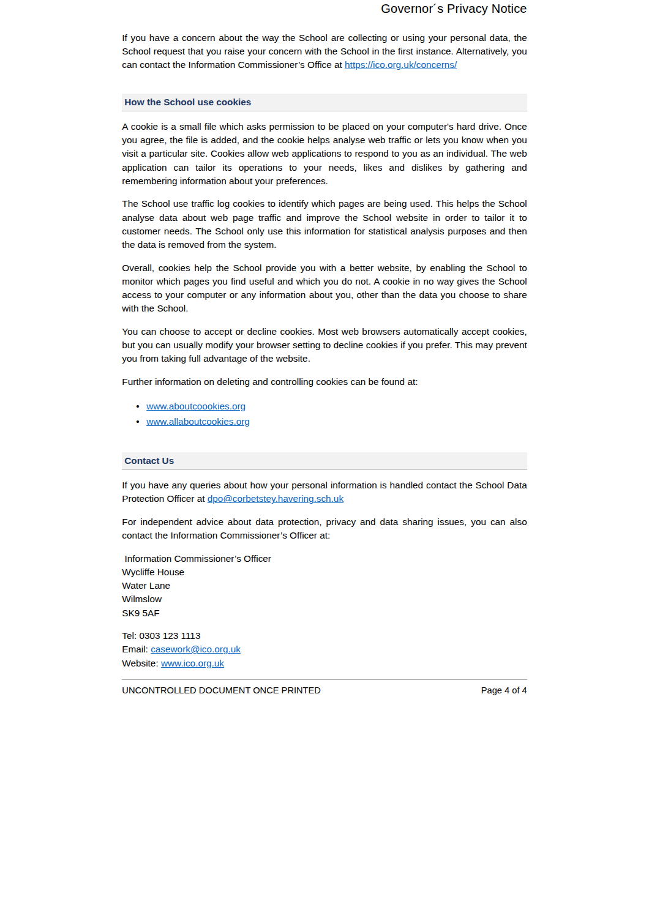Governor´s Privacy Notice
If you have a concern about the way the School are collecting or using your personal data, the School request that you raise your concern with the School in the first instance. Alternatively, you can contact the Information Commissioner’s Office at https://ico.org.uk/concerns/
How the School use cookies
A cookie is a small file which asks permission to be placed on your computer's hard drive. Once you agree, the file is added, and the cookie helps analyse web traffic or lets you know when you visit a particular site. Cookies allow web applications to respond to you as an individual. The web application can tailor its operations to your needs, likes and dislikes by gathering and remembering information about your preferences.
The School use traffic log cookies to identify which pages are being used. This helps the School analyse data about web page traffic and improve the School website in order to tailor it to customer needs. The School only use this information for statistical analysis purposes and then the data is removed from the system.
Overall, cookies help the School provide you with a better website, by enabling the School to monitor which pages you find useful and which you do not. A cookie in no way gives the School access to your computer or any information about you, other than the data you choose to share with the School.
You can choose to accept or decline cookies. Most web browsers automatically accept cookies, but you can usually modify your browser setting to decline cookies if you prefer. This may prevent you from taking full advantage of the website.
Further information on deleting and controlling cookies can be found at:
www.aboutcoookies.org
www.allaboutcookies.org
Contact Us
If you have any queries about how your personal information is handled contact the School Data Protection Officer at dpo@corbetstey.havering.sch.uk
For independent advice about data protection, privacy and data sharing issues, you can also contact the Information Commissioner’s Officer at:
Information Commissioner’s Officer
Wycliffe House
Water Lane
Wilmslow
SK9 5AF
Tel: 0303 123 1113
Email: casework@ico.org.uk
Website: www.ico.org.uk
UNCONTROLLED DOCUMENT ONCE PRINTED Page 4 of 4